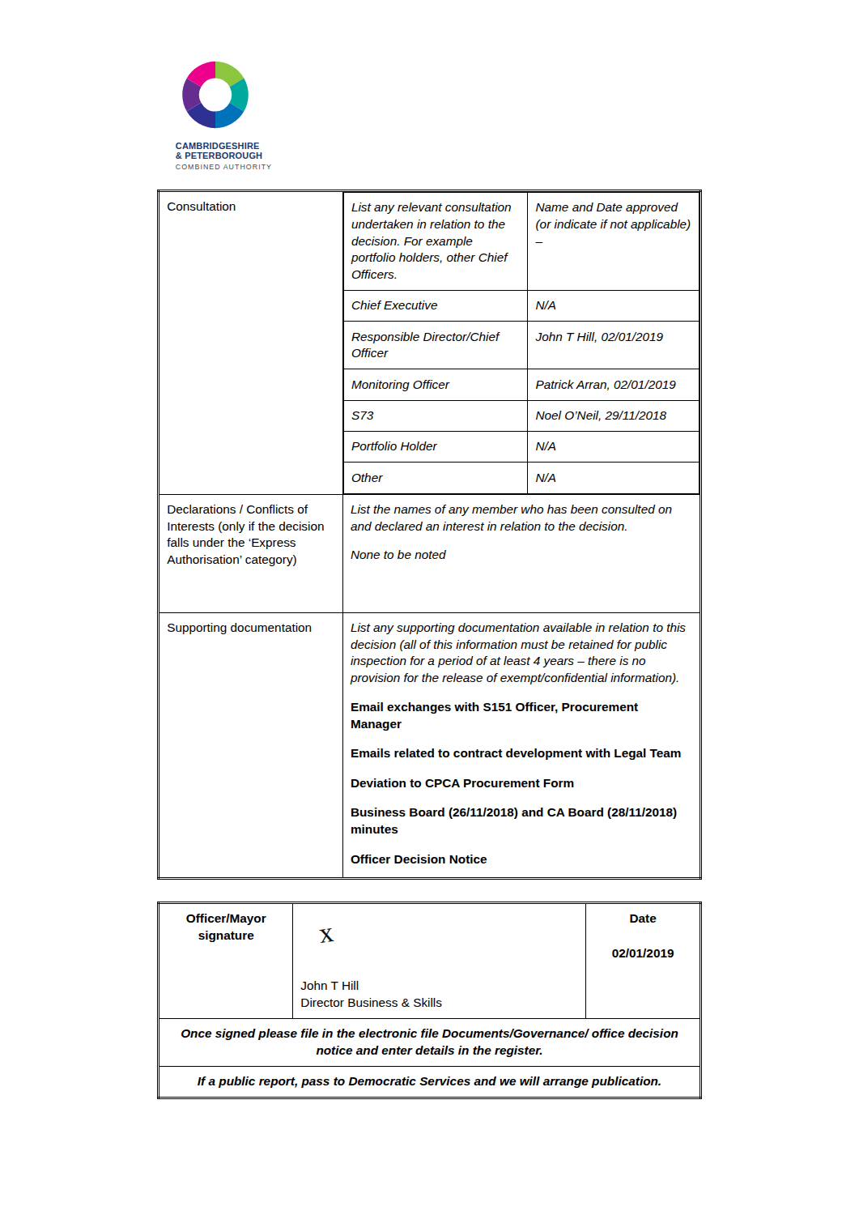CAMBRIDGESHIRE
& PETERBOROUGH COMBINED AUTHORITY
| Consultation | / List any relevant consultation undertaken in relation to the decision. For example portfolio holders, other Chief Officers. / Name and Date approved (or indicate if not applicable) – / / Chief Executive / N/A / / Responsible Director/Chief Officer / John T Hill, 02/01/2019 / / Monitoring Officer / Patrick Arran, 02/01/2019 / / S73 / Noel O’Neil, 29/11/2018 / / Portfolio Holder / N/A / / Other / N/A / |
| Declarations / Conflicts of Interests (only if the decision falls under the ‘Express Authorisation’ category) | List the names of any member who has been consulted on and declared an interest in relation to the decision. None to be noted |
| Supporting documentation | List any supporting documentation available in relation to this decision (all of this information must be retained for public inspection for a period of at least 4 years – there is no provision for the release of exempt/confidential information). Email exchanges with S151 Officer, Procurement Manager Emails related to contract development with Legal Team Deviation to CPCA Procurement Form Business Board (26/11/2018) and CA Board (28/11/2018) minutes Officer Decision Notice |
| Officer/Mayor signature | x John T Hill Director Business & Skills | Date 02/01/2019 |
| Once signed please file in the electronic file Documents/Governance/ office decision notice and enter details in the register. |
| If a public report, pass to Democratic Services and we will arrange publication. |